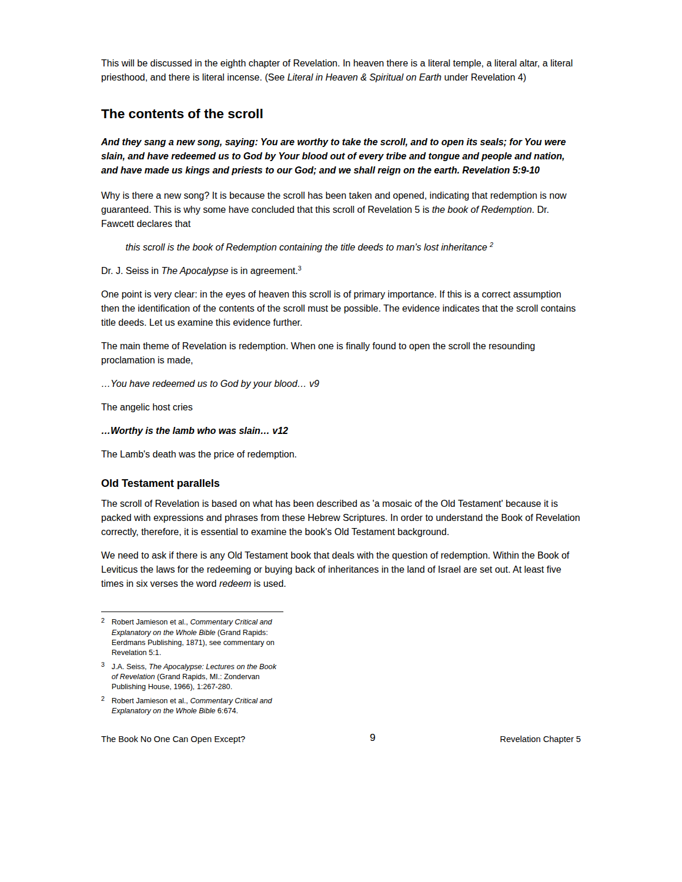This will be discussed in the eighth chapter of Revelation. In heaven there is a literal temple, a literal altar, a literal priesthood, and there is literal incense. (See Literal in Heaven & Spiritual on Earth under Revelation 4)
The contents of the scroll
And they sang a new song, saying: You are worthy to take the scroll, and to open its seals; for You were slain, and have redeemed us to God by Your blood out of every tribe and tongue and people and nation, and have made us kings and priests to our God; and we shall reign on the earth. Revelation 5:9-10
Why is there a new song? It is because the scroll has been taken and opened, indicating that redemption is now guaranteed. This is why some have concluded that this scroll of Revelation 5 is the book of Redemption. Dr. Fawcett declares that
this scroll is the book of Redemption containing the title deeds to man's lost inheritance 2
Dr. J. Seiss in The Apocalypse is in agreement.3
One point is very clear: in the eyes of heaven this scroll is of primary importance. If this is a correct assumption then the identification of the contents of the scroll must be possible. The evidence indicates that the scroll contains title deeds. Let us examine this evidence further.
The main theme of Revelation is redemption. When one is finally found to open the scroll the resounding proclamation is made,
…You have redeemed us to God by your blood… v9
The angelic host cries
…Worthy is the lamb who was slain… v12
The Lamb's death was the price of redemption.
Old Testament parallels
The scroll of Revelation is based on what has been described as 'a mosaic of the Old Testament' because it is packed with expressions and phrases from these Hebrew Scriptures. In order to understand the Book of Revelation correctly, therefore, it is essential to examine the book's Old Testament background.
We need to ask if there is any Old Testament book that deals with the question of redemption. Within the Book of Leviticus the laws for the redeeming or buying back of inheritances in the land of Israel are set out. At least five times in six verses the word redeem is used.
2 Robert Jamieson et al., Commentary Critical and Explanatory on the Whole Bible (Grand Rapids: Eerdmans Publishing, 1871), see commentary on Revelation 5:1.
3 J.A. Seiss, The Apocalypse: Lectures on the Book of Revelation (Grand Rapids, MI.: Zondervan Publishing House, 1966), 1:267-280.
2 Robert Jamieson et al., Commentary Critical and Explanatory on the Whole Bible 6:674.
The Book No One Can Open Except?
9
Revelation Chapter 5